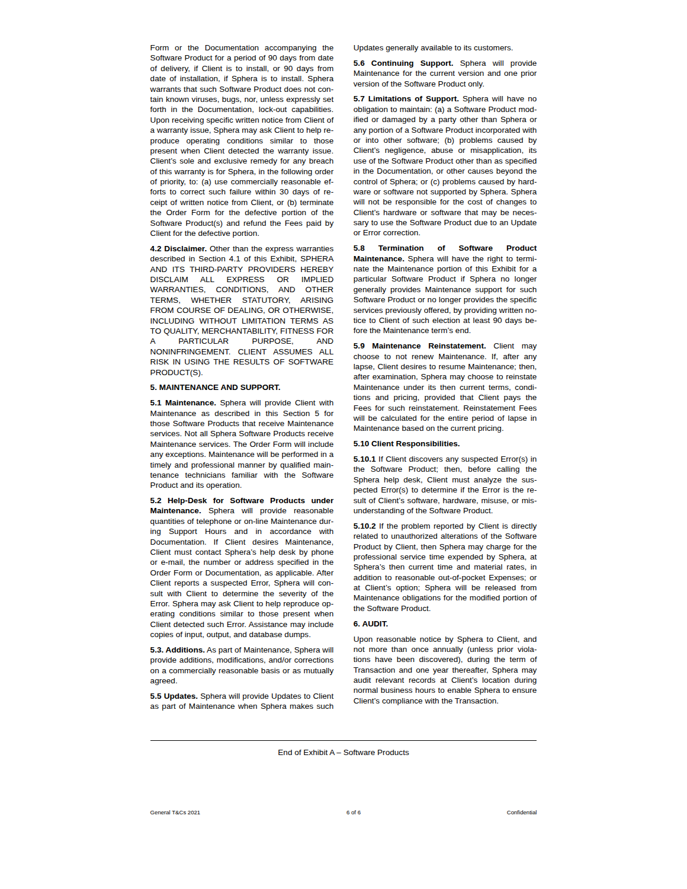Form or the Documentation accompanying the Software Product for a period of 90 days from date of delivery, if Client is to install, or 90 days from date of installation, if Sphera is to install. Sphera warrants that such Software Product does not contain known viruses, bugs, nor, unless expressly set forth in the Documentation, lock-out capabilities. Upon receiving specific written notice from Client of a warranty issue, Sphera may ask Client to help reproduce operating conditions similar to those present when Client detected the warranty issue. Client’s sole and exclusive remedy for any breach of this warranty is for Sphera, in the following order of priority, to: (a) use commercially reasonable efforts to correct such failure within 30 days of receipt of written notice from Client, or (b) terminate the Order Form for the defective portion of the Software Product(s) and refund the Fees paid by Client for the defective portion.
4.2 Disclaimer. Other than the express warranties described in Section 4.1 of this Exhibit, Sphera and its third-party providers hereby disclaim all express or implied warranties, conditions, and other terms, whether statutory, arising from course of dealing, or otherwise, including without limitation terms as to quality, merchantability, fitness for a particular purpose, and noninfringement. Client assumes all risk in using the results of Software Product(s).
5. Maintenance and Support.
5.1 Maintenance. Sphera will provide Client with Maintenance as described in this Section 5 for those Software Products that receive Maintenance services. Not all Sphera Software Products receive Maintenance services. The Order Form will include any exceptions. Maintenance will be performed in a timely and professional manner by qualified maintenance technicians familiar with the Software Product and its operation.
5.2 Help-Desk for Software Products under Maintenance. Sphera will provide reasonable quantities of telephone or on-line Maintenance during Support Hours and in accordance with Documentation. If Client desires Maintenance, Client must contact Sphera’s help desk by phone or e-mail, the number or address specified in the Order Form or Documentation, as applicable. After Client reports a suspected Error, Sphera will consult with Client to determine the severity of the Error. Sphera may ask Client to help reproduce operating conditions similar to those present when Client detected such Error. Assistance may include copies of input, output, and database dumps.
5.3. Additions. As part of Maintenance, Sphera will provide additions, modifications, and/or corrections on a commercially reasonable basis or as mutually agreed.
5.5 Updates. Sphera will provide Updates to Client as part of Maintenance when Sphera makes such Updates generally available to its customers.
5.6 Continuing Support. Sphera will provide Maintenance for the current version and one prior version of the Software Product only.
5.7 Limitations of Support. Sphera will have no obligation to maintain: (a) a Software Product modified or damaged by a party other than Sphera or any portion of a Software Product incorporated with or into other software; (b) problems caused by Client’s negligence, abuse or misapplication, its use of the Software Product other than as specified in the Documentation, or other causes beyond the control of Sphera; or (c) problems caused by hardware or software not supported by Sphera. Sphera will not be responsible for the cost of changes to Client’s hardware or software that may be necessary to use the Software Product due to an Update or Error correction.
5.8 Termination of Software Product Maintenance. Sphera will have the right to terminate the Maintenance portion of this Exhibit for a particular Software Product if Sphera no longer generally provides Maintenance support for such Software Product or no longer provides the specific services previously offered, by providing written notice to Client of such election at least 90 days before the Maintenance term’s end.
5.9 Maintenance Reinstatement. Client may choose to not renew Maintenance. If, after any lapse, Client desires to resume Maintenance; then, after examination, Sphera may choose to reinstate Maintenance under its then current terms, conditions and pricing, provided that Client pays the Fees for such reinstatement. Reinstatement Fees will be calculated for the entire period of lapse in Maintenance based on the current pricing.
5.10 Client Responsibilities.
5.10.1 If Client discovers any suspected Error(s) in the Software Product; then, before calling the Sphera help desk, Client must analyze the suspected Error(s) to determine if the Error is the result of Client’s software, hardware, misuse, or misunderstanding of the Software Product.
5.10.2 If the problem reported by Client is directly related to unauthorized alterations of the Software Product by Client, then Sphera may charge for the professional service time expended by Sphera, at Sphera’s then current time and material rates, in addition to reasonable out-of-pocket Expenses; or at Client’s option; Sphera will be released from Maintenance obligations for the modified portion of the Software Product.
6. Audit.
Upon reasonable notice by Sphera to Client, and not more than once annually (unless prior violations have been discovered), during the term of Transaction and one year thereafter, Sphera may audit relevant records at Client’s location during normal business hours to enable Sphera to ensure Client’s compliance with the Transaction.
End of Exhibit A – Software Products
General T&Cs 2021
6 of 6
Confidential